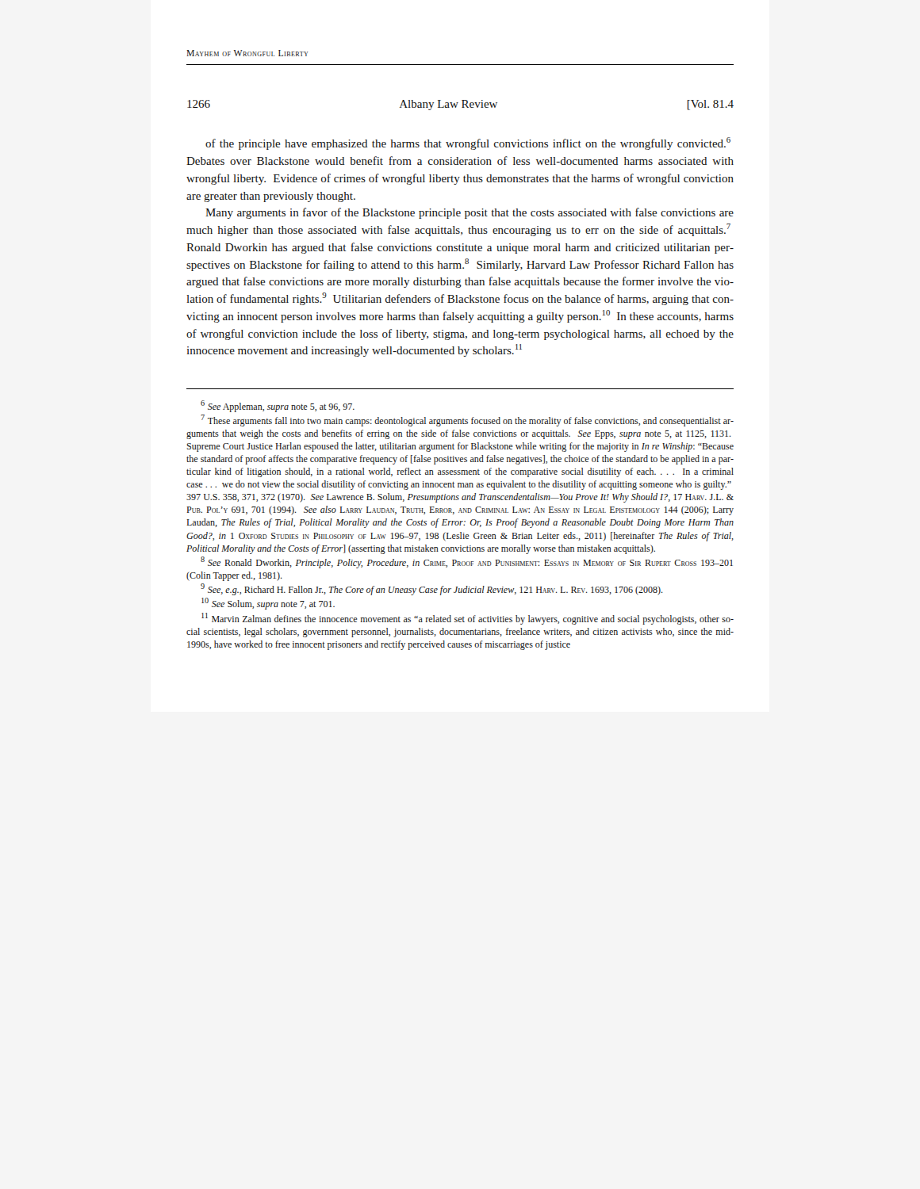Mayhem of Wrongful Liberty
1266 Albany Law Review [Vol. 81.4
of the principle have emphasized the harms that wrongful convictions inflict on the wrongfully convicted.6 Debates over Blackstone would benefit from a consideration of less well-documented harms associated with wrongful liberty. Evidence of crimes of wrongful liberty thus demonstrates that the harms of wrongful conviction are greater than previously thought.
Many arguments in favor of the Blackstone principle posit that the costs associated with false convictions are much higher than those associated with false acquittals, thus encouraging us to err on the side of acquittals.7 Ronald Dworkin has argued that false convictions constitute a unique moral harm and criticized utilitarian perspectives on Blackstone for failing to attend to this harm.8 Similarly, Harvard Law Professor Richard Fallon has argued that false convictions are more morally disturbing than false acquittals because the former involve the violation of fundamental rights.9 Utilitarian defenders of Blackstone focus on the balance of harms, arguing that convicting an innocent person involves more harms than falsely acquitting a guilty person.10 In these accounts, harms of wrongful conviction include the loss of liberty, stigma, and long-term psychological harms, all echoed by the innocence movement and increasingly well-documented by scholars.11
6 See Appleman, supra note 5, at 96, 97.
7 These arguments fall into two main camps: deontological arguments focused on the morality of false convictions, and consequentialist arguments that weigh the costs and benefits of erring on the side of false convictions or acquittals. See Epps, supra note 5, at 1125, 1131. Supreme Court Justice Harlan espoused the latter, utilitarian argument for Blackstone while writing for the majority in In re Winship: “Because the standard of proof affects the comparative frequency of [false positives and false negatives], the choice of the standard to be applied in a particular kind of litigation should, in a rational world, reflect an assessment of the comparative social disutility of each. . . . In a criminal case . . . we do not view the social disutility of convicting an innocent man as equivalent to the disutility of acquitting someone who is guilty.” 397 U.S. 358, 371, 372 (1970). See Lawrence B. Solum, Presumptions and Transcendentalism—You Prove It! Why Should I?, 17 Harv. J.L. & Pub. Pol’y 691, 701 (1994). See also Larry Laudan, Truth, Error, and Criminal Law: An Essay in Legal Epistemology 144 (2006); Larry Laudan, The Rules of Trial, Political Morality and the Costs of Error: Or, Is Proof Beyond a Reasonable Doubt Doing More Harm Than Good?, in 1 Oxford Studies in Philosophy of Law 196–97, 198 (Leslie Green & Brian Leiter eds., 2011) [hereinafter The Rules of Trial, Political Morality and the Costs of Error] (asserting that mistaken convictions are morally worse than mistaken acquittals).
8 See Ronald Dworkin, Principle, Policy, Procedure, in Crime, Proof and Punishment: Essays in Memory of Sir Rupert Cross 193–201 (Colin Tapper ed., 1981).
9 See, e.g., Richard H. Fallon Jr., The Core of an Uneasy Case for Judicial Review, 121 Harv. L. Rev. 1693, 1706 (2008).
10 See Solum, supra note 7, at 701.
11 Marvin Zalman defines the innocence movement as “a related set of activities by lawyers, cognitive and social psychologists, other social scientists, legal scholars, government personnel, journalists, documentarians, freelance writers, and citizen activists who, since the mid-1990s, have worked to free innocent prisoners and rectify perceived causes of miscarriages of justice